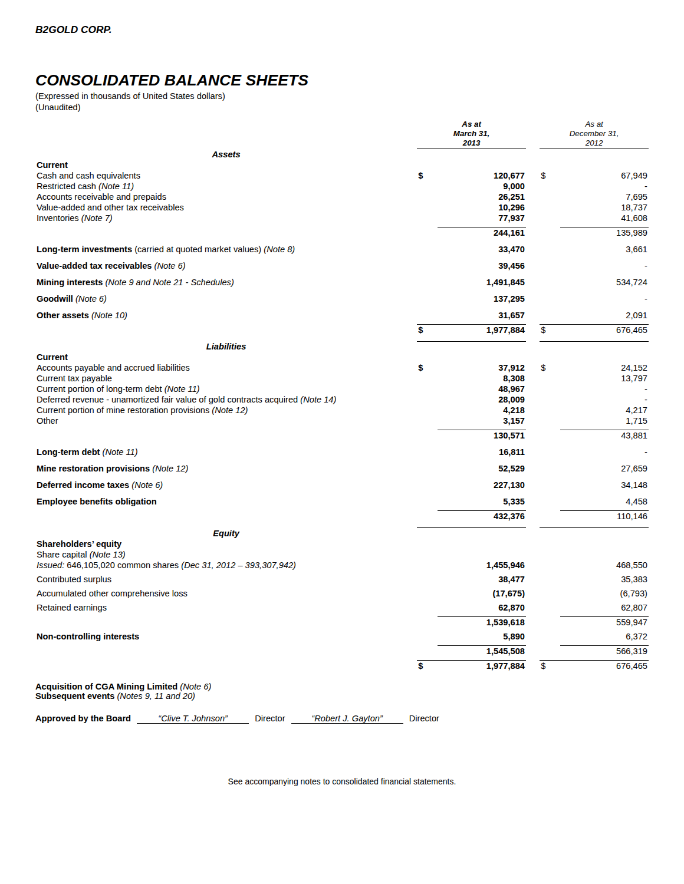B2GOLD CORP.
CONSOLIDATED BALANCE SHEETS
(Expressed in thousands of United States dollars)
(Unaudited)
| | As at March 31, 2013 | | As at December 31, 2012 |
| Assets | | | |
| Current | | | | | |
| Cash and cash equivalents | $ | 120,677 | | $ | 67,949 |
| Restricted cash (Note 11) | | 9,000 | | | - |
| Accounts receivable and prepaids | | 26,251 | | | 7,695 |
| Value-added and other tax receivables | | 10,296 | | | 18,737 |
| Inventories (Note 7) | | 77,937 | | | 41,608 |
| | | 244,161 | | | 135,989 |
| Long-term investments (carried at quoted market values) (Note 8) | | 33,470 | | | 3,661 |
| Value-added tax receivables (Note 6) | | 39,456 | | | - |
| Mining interests (Note 9 and Note 21 - Schedules) | | 1,491,845 | | | 534,724 |
| Goodwill (Note 6) | | 137,295 | | | - |
| Other assets (Note 10) | | 31,657 | | | 2,091 |
| | $ | 1,977,884 | | $ | 676,465 |
| Liabilities | | | |
| Current | | | | | |
| Accounts payable and accrued liabilities | $ | 37,912 | | $ | 24,152 |
| Current tax payable | | 8,308 | | | 13,797 |
| Current portion of long-term debt (Note 11) | | 48,967 | | | - |
| Deferred revenue - unamortized fair value of gold contracts acquired (Note 14) | | 28,009 | | | - |
| Current portion of mine restoration provisions (Note 12) | | 4,218 | | | 4,217 |
| Other | | 3,157 | | | 1,715 |
| | | 130,571 | | | 43,881 |
| Long-term debt (Note 11) | | 16,811 | | | - |
| Mine restoration provisions (Note 12) | | 52,529 | | | 27,659 |
| Deferred income taxes (Note 6) | | 227,130 | | | 34,148 |
| Employee benefits obligation | | 5,335 | | | 4,458 |
| | | 432,376 | | | 110,146 |
| Equity | | | |
| Shareholders’ equity | | | | | |
| Share capital (Note 13) | | | | | |
| Issued: 646,105,020 common shares (Dec 31, 2012 – 393,307,942) | | 1,455,946 | | | 468,550 |
| Contributed surplus | | 38,477 | | | 35,383 |
| Accumulated other comprehensive loss | | (17,675) | | | (6,793) |
| Retained earnings | | 62,870 | | | 62,807 |
| | | 1,539,618 | | | 559,947 |
| Non-controlling interests | | 5,890 | | | 6,372 |
| | | 1,545,508 | | | 566,319 |
| | $ | 1,977,884 | | $ | 676,465 |
Acquisition of CGA Mining Limited (Note 6)
Subsequent events (Notes 9, 11 and 20)
Approved by the Board “Clive T. Johnson” Director “Robert J. Gayton” Director
See accompanying notes to consolidated financial statements.